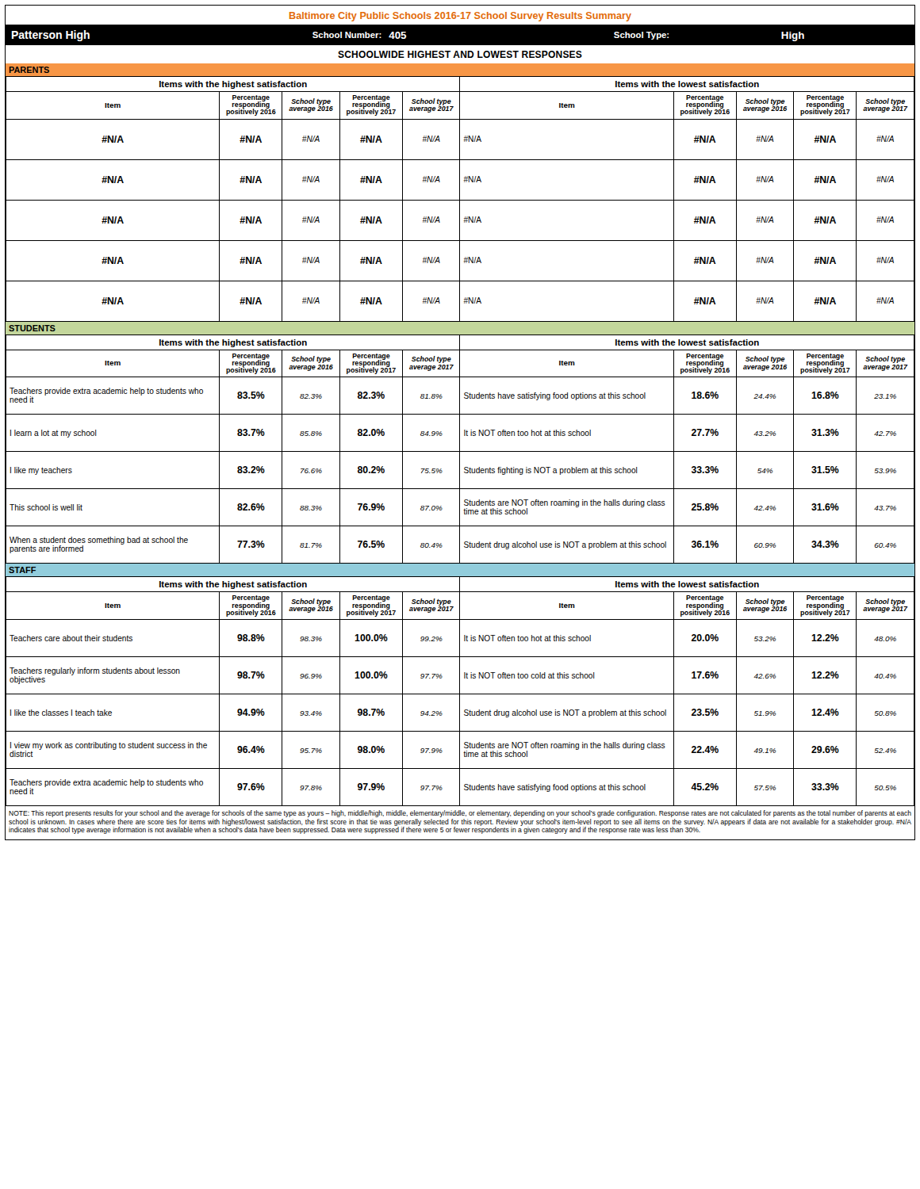Baltimore City Public Schools 2016-17 School Survey Results Summary
| Patterson High | School Number: | 405 | School Type: | High |
SCHOOLWIDE HIGHEST AND LOWEST RESPONSES
PARENTS
| Items with the highest satisfaction | Items with the lowest satisfaction |
| --- | --- |
| Item | Percentage responding positively 2016 | School type average 2016 | Percentage responding positively 2017 | School type average 2017 | Item | Percentage responding positively 2016 | School type average 2016 | Percentage responding positively 2017 | School type average 2017 |
| #N/A | #N/A | #N/A | #N/A | #N/A | #N/A | #N/A | #N/A | #N/A | #N/A |
| #N/A | #N/A | #N/A | #N/A | #N/A | #N/A | #N/A | #N/A | #N/A | #N/A |
| #N/A | #N/A | #N/A | #N/A | #N/A | #N/A | #N/A | #N/A | #N/A | #N/A |
| #N/A | #N/A | #N/A | #N/A | #N/A | #N/A | #N/A | #N/A | #N/A | #N/A |
| #N/A | #N/A | #N/A | #N/A | #N/A | #N/A | #N/A | #N/A | #N/A | #N/A |
STUDENTS
| Items with the highest satisfaction | Items with the lowest satisfaction |
| --- | --- |
| Item | Percentage responding positively 2016 | School type average 2016 | Percentage responding positively 2017 | School type average 2017 | Item | Percentage responding positively 2016 | School type average 2016 | Percentage responding positively 2017 | School type average 2017 |
| Teachers provide extra academic help to students who need it | 83.5% | 82.3% | 82.3% | 81.8% | Students have satisfying food options at this school | 18.6% | 24.4% | 16.8% | 23.1% |
| I learn a lot at my school | 83.7% | 85.8% | 82.0% | 84.9% | It is NOT often too hot at this school | 27.7% | 43.2% | 31.3% | 42.7% |
| I like my teachers | 83.2% | 76.6% | 80.2% | 75.5% | Students fighting is NOT a problem at this school | 33.3% | 54% | 31.5% | 53.9% |
| This school is well lit | 82.6% | 88.3% | 76.9% | 87.0% | Students are NOT often roaming in the halls during class time at this school | 25.8% | 42.4% | 31.6% | 43.7% |
| When a student does something bad at school the parents are informed | 77.3% | 81.7% | 76.5% | 80.4% | Student drug alcohol use is NOT a problem at this school | 36.1% | 60.9% | 34.3% | 60.4% |
STAFF
| Items with the highest satisfaction | Items with the lowest satisfaction |
| --- | --- |
| Item | Percentage responding positively 2016 | School type average 2016 | Percentage responding positively 2017 | School type average 2017 | Item | Percentage responding positively 2016 | School type average 2016 | Percentage responding positively 2017 | School type average 2017 |
| Teachers care about their students | 98.8% | 98.3% | 100.0% | 99.2% | It is NOT often too hot at this school | 20.0% | 53.2% | 12.2% | 48.0% |
| Teachers regularly inform students about lesson objectives | 98.7% | 96.9% | 100.0% | 97.7% | It is NOT often too cold at this school | 17.6% | 42.6% | 12.2% | 40.4% |
| I like the classes I teach take | 94.9% | 93.4% | 98.7% | 94.2% | Student drug alcohol use is NOT a problem at this school | 23.5% | 51.9% | 12.4% | 50.8% |
| I view my work as contributing to student success in the district | 96.4% | 95.7% | 98.0% | 97.9% | Students are NOT often roaming in the halls during class time at this school | 22.4% | 49.1% | 29.6% | 52.4% |
| Teachers provide extra academic help to students who need it | 97.6% | 97.8% | 97.9% | 97.7% | Students have satisfying food options at this school | 45.2% | 57.5% | 33.3% | 50.5% |
NOTE: This report presents results for your school and the average for schools of the same type as yours – high, middle/high, middle, elementary/middle, or elementary, depending on your school's grade configuration. Response rates are not calculated for parents as the total number of parents at each school is unknown. In cases where there are score ties for items with highest/lowest satisfaction, the first score in that tie was generally selected for this report. Review your school's item-level report to see all items on the survey. N/A appears if data are not available for a stakeholder group. #N/A indicates that school type average information is not available when a school's data have been suppressed. Data were suppressed if there were 5 or fewer respondents in a given category and if the response rate was less than 30%.